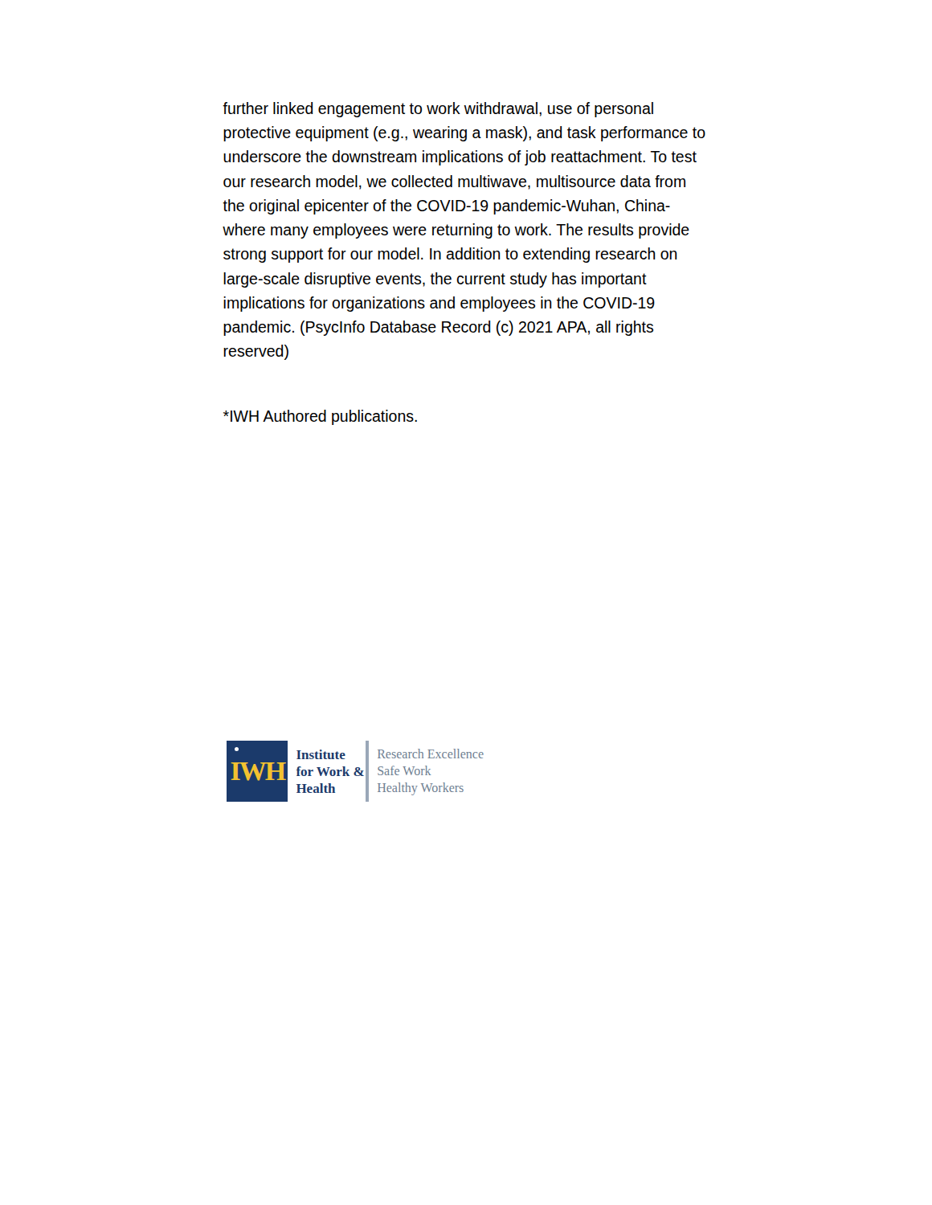further linked engagement to work withdrawal, use of personal protective equipment (e.g., wearing a mask), and task performance to underscore the downstream implications of job reattachment. To test our research model, we collected multiwave, multisource data from the original epicenter of the COVID-19 pandemic-Wuhan, China-where many employees were returning to work. The results provide strong support for our model. In addition to extending research on large-scale disruptive events, the current study has important implications for organizations and employees in the COVID-19 pandemic. (PsycInfo Database Record (c) 2021 APA, all rights reserved)
*IWH Authored publications.
| IWH | Institute for Work & Health | | Research Excellence Safe Work Healthy Workers |